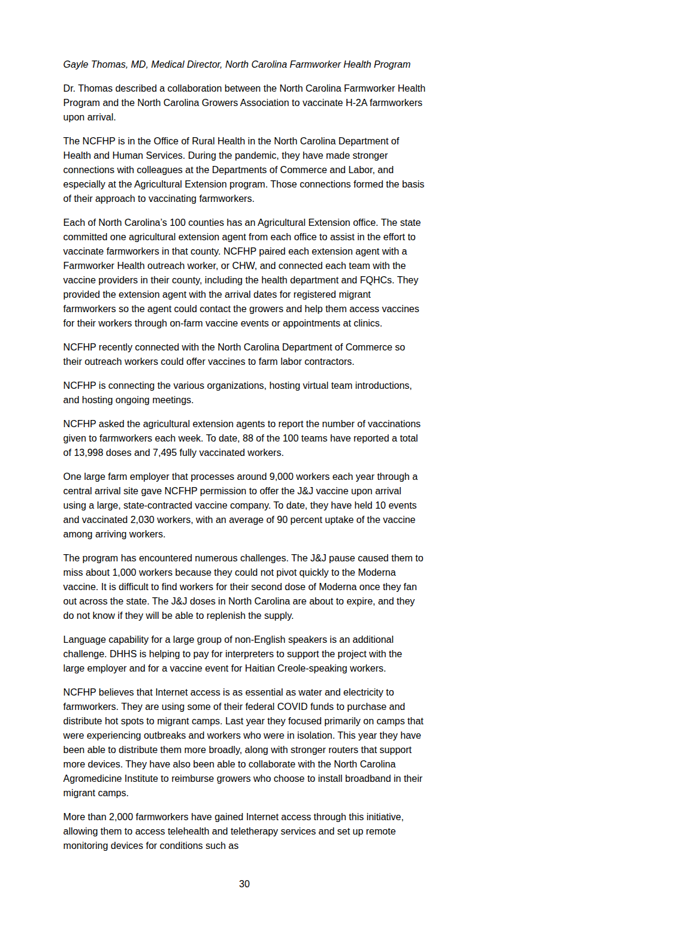Gayle Thomas, MD, Medical Director, North Carolina Farmworker Health Program
Dr. Thomas described a collaboration between the North Carolina Farmworker Health Program and the North Carolina Growers Association to vaccinate H-2A farmworkers upon arrival.
The NCFHP is in the Office of Rural Health in the North Carolina Department of Health and Human Services. During the pandemic, they have made stronger connections with colleagues at the Departments of Commerce and Labor, and especially at the Agricultural Extension program. Those connections formed the basis of their approach to vaccinating farmworkers.
Each of North Carolina’s 100 counties has an Agricultural Extension office. The state committed one agricultural extension agent from each office to assist in the effort to vaccinate farmworkers in that county. NCFHP paired each extension agent with a Farmworker Health outreach worker, or CHW, and connected each team with the vaccine providers in their county, including the health department and FQHCs. They provided the extension agent with the arrival dates for registered migrant farmworkers so the agent could contact the growers and help them access vaccines for their workers through on-farm vaccine events or appointments at clinics.
NCFHP recently connected with the North Carolina Department of Commerce so their outreach workers could offer vaccines to farm labor contractors.
NCFHP is connecting the various organizations, hosting virtual team introductions, and hosting ongoing meetings.
NCFHP asked the agricultural extension agents to report the number of vaccinations given to farmworkers each week. To date, 88 of the 100 teams have reported a total of 13,998 doses and 7,495 fully vaccinated workers.
One large farm employer that processes around 9,000 workers each year through a central arrival site gave NCFHP permission to offer the J&J vaccine upon arrival using a large, state-contracted vaccine company. To date, they have held 10 events and vaccinated 2,030 workers, with an average of 90 percent uptake of the vaccine among arriving workers.
The program has encountered numerous challenges. The J&J pause caused them to miss about 1,000 workers because they could not pivot quickly to the Moderna vaccine. It is difficult to find workers for their second dose of Moderna once they fan out across the state. The J&J doses in North Carolina are about to expire, and they do not know if they will be able to replenish the supply.
Language capability for a large group of non-English speakers is an additional challenge. DHHS is helping to pay for interpreters to support the project with the large employer and for a vaccine event for Haitian Creole-speaking workers.
NCFHP believes that Internet access is as essential as water and electricity to farmworkers. They are using some of their federal COVID funds to purchase and distribute hot spots to migrant camps. Last year they focused primarily on camps that were experiencing outbreaks and workers who were in isolation. This year they have been able to distribute them more broadly, along with stronger routers that support more devices. They have also been able to collaborate with the North Carolina Agromedicine Institute to reimburse growers who choose to install broadband in their migrant camps.
More than 2,000 farmworkers have gained Internet access through this initiative, allowing them to access telehealth and teletherapy services and set up remote monitoring devices for conditions such as
30